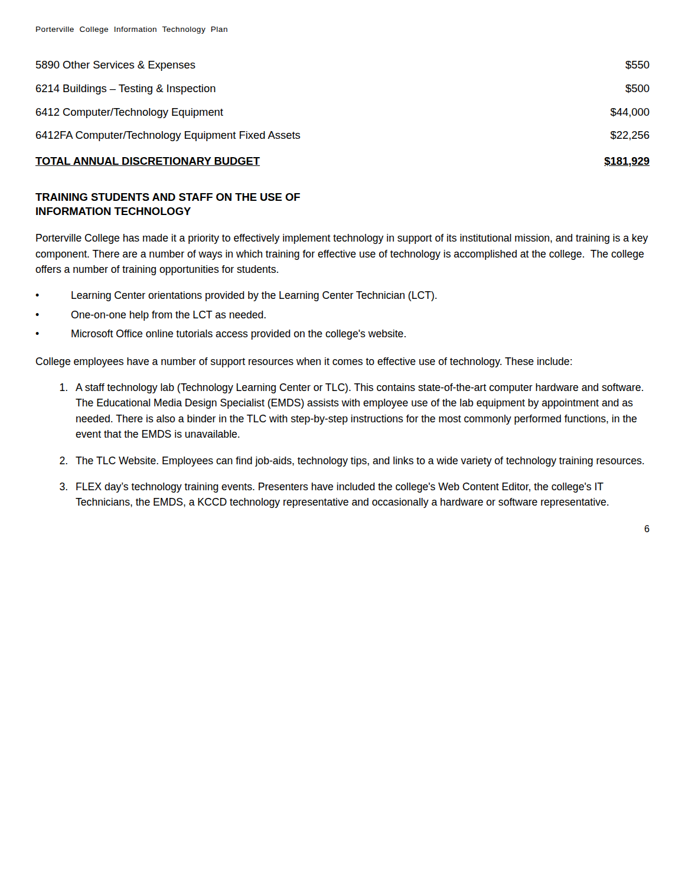Porterville College Information Technology Plan
| 5890 Other Services & Expenses | $550 |
| 6214 Buildings – Testing & Inspection | $500 |
| 6412 Computer/Technology Equipment | $44,000 |
| 6412FA Computer/Technology Equipment Fixed Assets | $22,256 |
| TOTAL ANNUAL DISCRETIONARY BUDGET | $181,929 |
TRAINING STUDENTS AND STAFF ON THE USE OF
INFORMATION TECHNOLOGY
Porterville College has made it a priority to effectively implement technology in support of its institutional mission, and training is a key component. There are a number of ways in which training for effective use of technology is accomplished at the college. The college offers a number of training opportunities for students.
Learning Center orientations provided by the Learning Center Technician (LCT).
One-on-one help from the LCT as needed.
Microsoft Office online tutorials access provided on the college's website.
College employees have a number of support resources when it comes to effective use of technology. These include:
A staff technology lab (Technology Learning Center or TLC). This contains state-of-the-art computer hardware and software. The Educational Media Design Specialist (EMDS) assists with employee use of the lab equipment by appointment and as needed. There is also a binder in the TLC with step-by-step instructions for the most commonly performed functions, in the event that the EMDS is unavailable.
The TLC Website. Employees can find job-aids, technology tips, and links to a wide variety of technology training resources.
FLEX day’s technology training events. Presenters have included the college's Web Content Editor, the college's IT Technicians, the EMDS, a KCCD technology representative and occasionally a hardware or software representative.
6